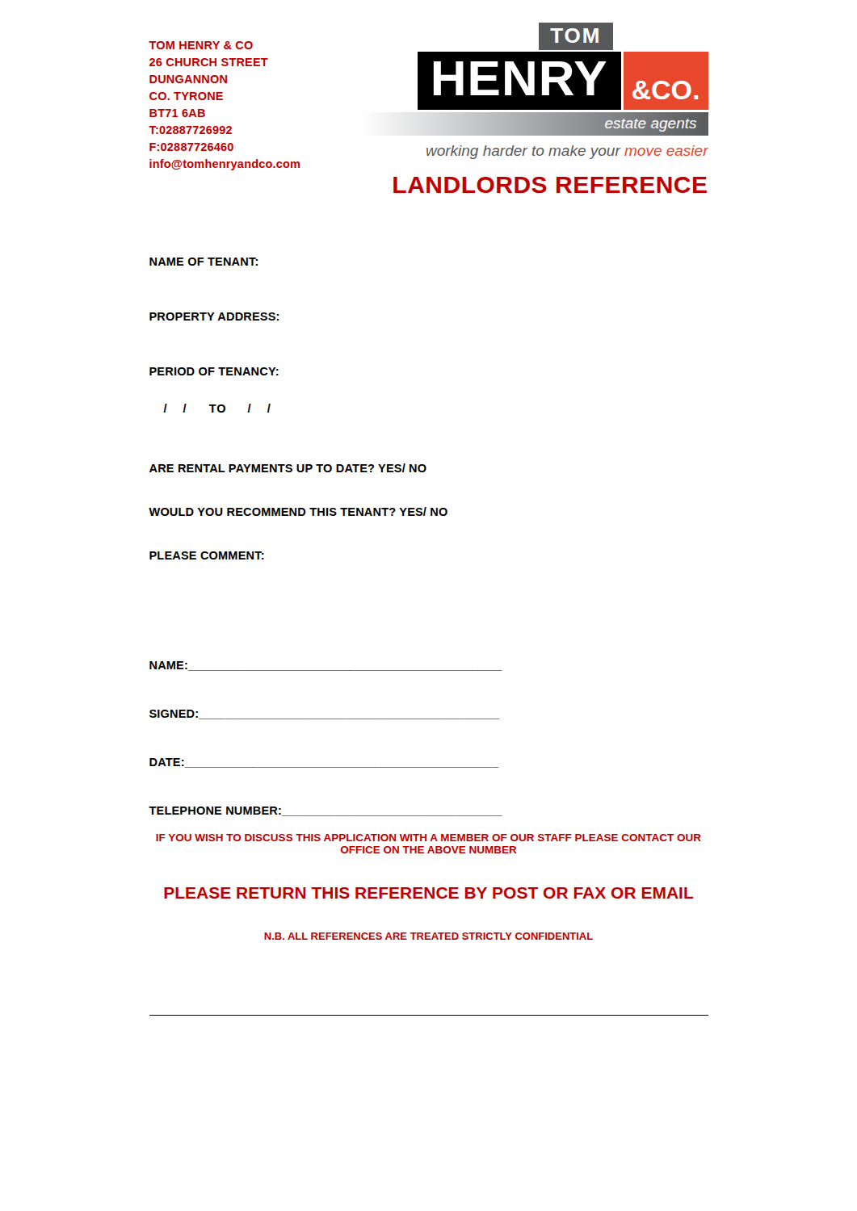TOM HENRY & CO
26 CHURCH STREET
DUNGANNON
CO. TYRONE
BT71 6AB
T:02887726992
F:02887726460
info@tomhenryandco.com
TOM
HENRY
&CO.
estate agents
working harder to make your move easier
LANDLORDS REFERENCE
NAME OF TENANT:
PROPERTY ADDRESS:
PERIOD OF TENANCY:
/ /TO/ /
ARE RENTAL PAYMENTS UP TO DATE? YES/ NO
WOULD YOU RECOMMEND THIS TENANT? YES/ NO
PLEASE COMMENT:
NAME:_______________________________________________
SIGNED:_____________________________________________
DATE:_______________________________________________
TELEPHONE NUMBER:_________________________________
IF YOU WISH TO DISCUSS THIS APPLICATION WITH A MEMBER OF OUR STAFF PLEASE CONTACT OUR OFFICE ON THE ABOVE NUMBER
PLEASE RETURN THIS REFERENCE BY POST OR FAX OR EMAIL
N.B. ALL REFERENCES ARE TREATED STRICTLY CONFIDENTIAL